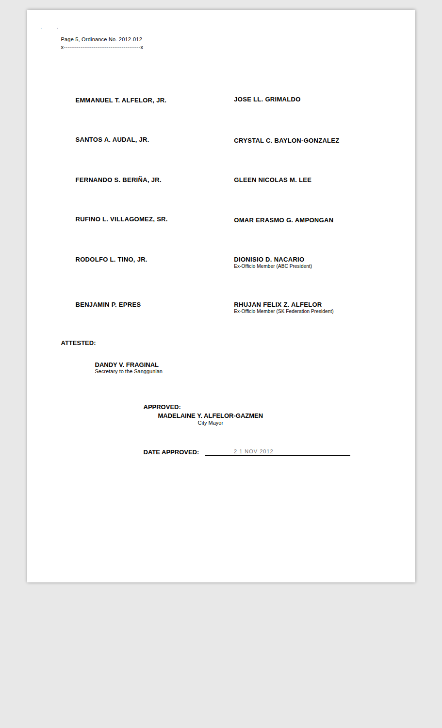. .
Page 5, Ordinance No. 2012-012
x-----------------------------------------x
| EMMANUEL T. ALFELOR, JR. | JOSE LL. GRIMALDO |
| SANTOS A. AUDAL, JR. | CRYSTAL C. BAYLON-GONZALEZ |
| FERNANDO S. BERIÑA, JR. | GLEEN NICOLAS M. LEE |
| RUFINO L. VILLAGOMEZ, SR. | OMAR ERASMO G. AMPONGAN |
| RODOLFO L. TINO, JR. | DIONISIO D. NACARIO Ex-Officio Member (ABC President) |
| BENJAMIN P. EPRES | RHUJAN FELIX Z. ALFELOR Ex-Officio Member (SK Federation President) |
ATTESTED: DANDY V. FRAGINAL Secretary to the Sanggunian
APPROVED:
MADELAINE Y. ALFELOR-GAZMEN City Mayor
DATE APPROVED: 2 1 NOV 2012